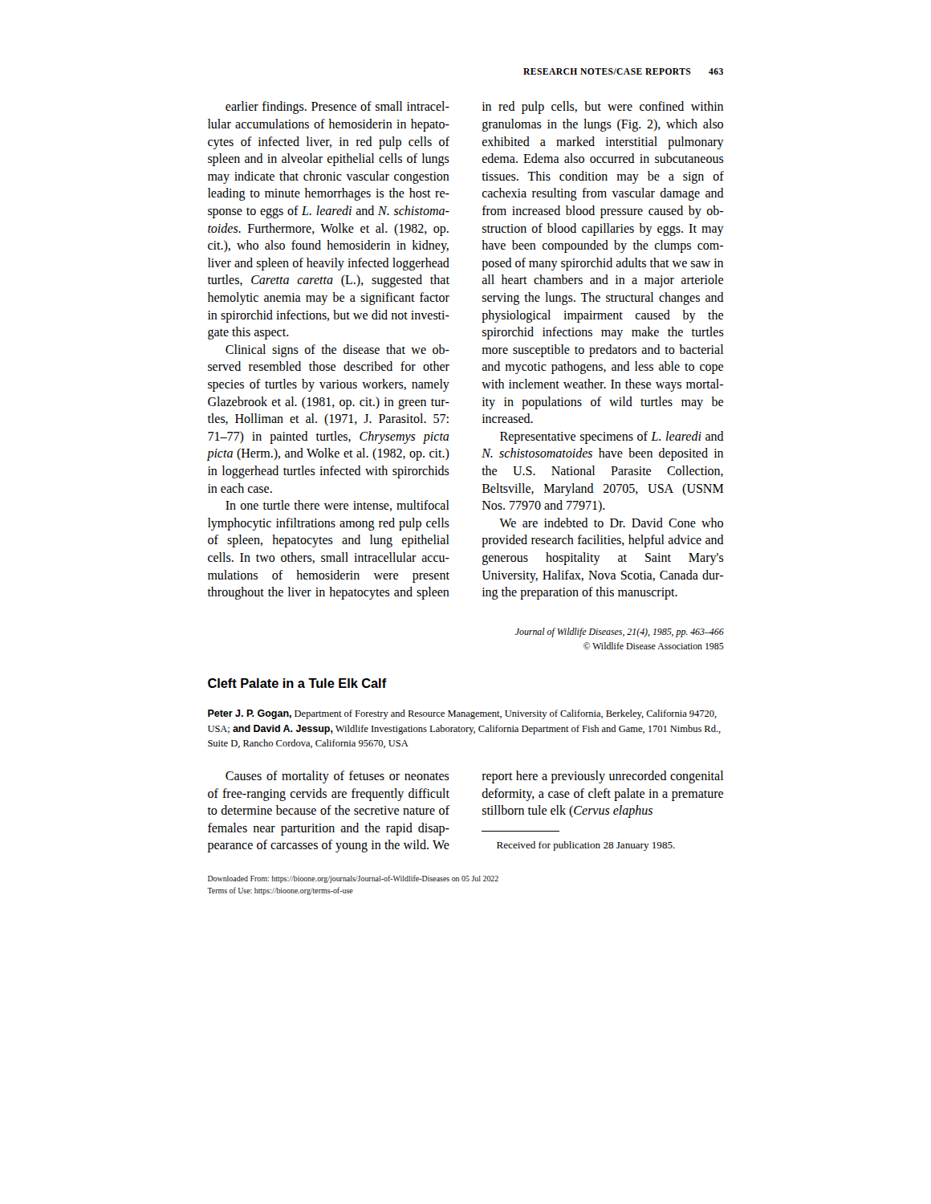RESEARCH NOTES/CASE REPORTS 463
earlier findings. Presence of small intracellular accumulations of hemosiderin in hepatocytes of infected liver, in red pulp cells of spleen and in alveolar epithelial cells of lungs may indicate that chronic vascular congestion leading to minute hemorrhages is the host response to eggs of L. learedi and N. schistomatoides. Furthermore, Wolke et al. (1982, op. cit.), who also found hemosiderin in kidney, liver and spleen of heavily infected loggerhead turtles, Caretta caretta (L.), suggested that hemolytic anemia may be a significant factor in spirorchid infections, but we did not investigate this aspect.
Clinical signs of the disease that we observed resembled those described for other species of turtles by various workers, namely Glazebrook et al. (1981, op. cit.) in green turtles, Holliman et al. (1971, J. Parasitol. 57: 71–77) in painted turtles, Chrysemys picta picta (Herm.), and Wolke et al. (1982, op. cit.) in loggerhead turtles infected with spirorchids in each case.
In one turtle there were intense, multifocal lymphocytic infiltrations among red pulp cells of spleen, hepatocytes and lung epithelial cells. In two others, small intracellular accumulations of hemosiderin were present throughout the liver in hepatocytes and spleen in red pulp cells, but were confined within granulomas in the lungs (Fig. 2), which also exhibited a marked interstitial pulmonary edema. Edema also occurred in subcutaneous tissues. This condition may be a sign of cachexia resulting from vascular damage and from increased blood pressure caused by obstruction of blood capillaries by eggs. It may have been compounded by the clumps composed of many spirorchid adults that we saw in all heart chambers and in a major arteriole serving the lungs. The structural changes and physiological impairment caused by the spirorchid infections may make the turtles more susceptible to predators and to bacterial and mycotic pathogens, and less able to cope with inclement weather. In these ways mortality in populations of wild turtles may be increased.
Representative specimens of L. learedi and N. schistosomatoides have been deposited in the U.S. National Parasite Collection, Beltsville, Maryland 20705, USA (USNM Nos. 77970 and 77971).
We are indebted to Dr. David Cone who provided research facilities, helpful advice and generous hospitality at Saint Mary's University, Halifax, Nova Scotia, Canada during the preparation of this manuscript.
Journal of Wildlife Diseases, 21(4), 1985, pp. 463–466
© Wildlife Disease Association 1985
Cleft Palate in a Tule Elk Calf
Peter J. P. Gogan, Department of Forestry and Resource Management, University of California, Berkeley, California 94720, USA; and David A. Jessup, Wildlife Investigations Laboratory, California Department of Fish and Game, 1701 Nimbus Rd., Suite D, Rancho Cordova, California 95670, USA
Causes of mortality of fetuses or neonates of free-ranging cervids are frequently difficult to determine because of the secretive nature of females near parturition and the rapid disappearance of carcasses of young in the wild. We report here a previously unrecorded congenital deformity, a case of cleft palate in a premature stillborn tule elk (Cervus elaphus
Received for publication 28 January 1985.
Downloaded From: https://bioone.org/journals/Journal-of-Wildlife-Diseases on 05 Jul 2022
Terms of Use: https://bioone.org/terms-of-use